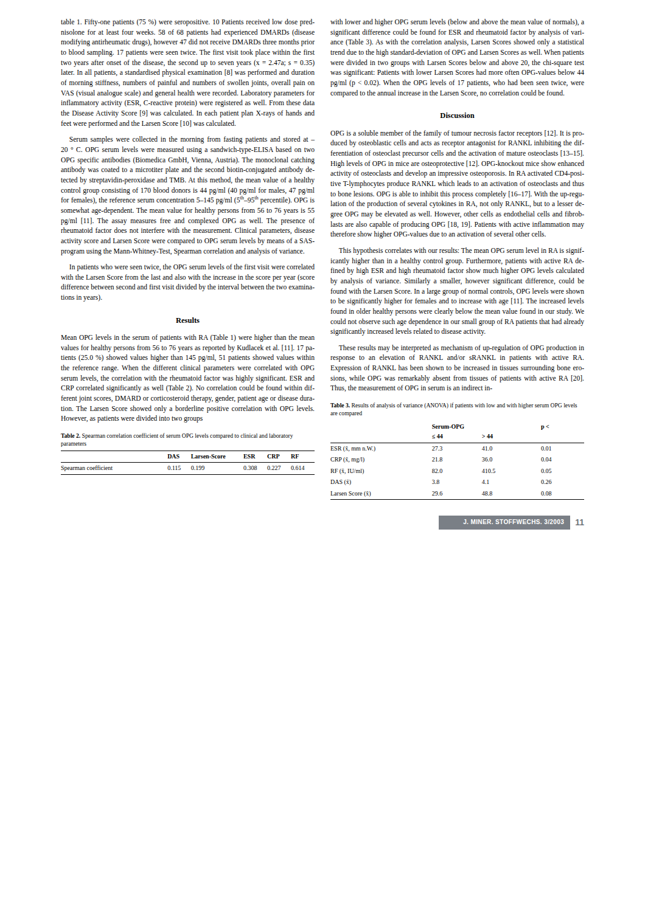table 1. Fifty-one patients (75 %) were seropositive. 10 Patients received low dose prednisolone for at least four weeks. 58 of 68 patients had experienced DMARDs (disease modifying antirheumatic drugs), however 47 did not receive DMARDs three months prior to blood sampling. 17 patients were seen twice. The first visit took place within the first two years after onset of the disease, the second up to seven years (x = 2.47a; s = 0.35) later. In all patients, a standardised physical examination [8] was performed and duration of morning stiffness, numbers of painful and numbers of swollen joints, overall pain on VAS (visual analogue scale) and general health were recorded. Laboratory parameters for inflammatory activity (ESR, C-reactive protein) were registered as well. From these data the Disease Activity Score [9] was calculated. In each patient plan X-rays of hands and feet were performed and the Larsen Score [10] was calculated.
Serum samples were collected in the morning from fasting patients and stored at –20 ° C. OPG serum levels were measured using a sandwich-type-ELISA based on two OPG specific antibodies (Biomedica GmbH, Vienna, Austria). The monoclonal catching antibody was coated to a microtiter plate and the second biotin-conjugated antibody detected by streptavidin-peroxidase and TMB. At this method, the mean value of a healthy control group consisting of 170 blood donors is 44 pg/ml (40 pg/ml for males, 47 pg/ml for females), the reference serum concentration 5–145 pg/ml (5th–95th percentile). OPG is somewhat age-dependent. The mean value for healthy persons from 56 to 76 years is 55 pg/ml [11]. The assay measures free and complexed OPG as well. The presence of rheumatoid factor does not interfere with the measurement. Clinical parameters, disease activity score and Larsen Score were compared to OPG serum levels by means of a SAS-program using the Mann-Whitney-Test, Spearman correlation and analysis of variance.
In patients who were seen twice, the OPG serum levels of the first visit were correlated with the Larsen Score from the last and also with the increase in the score per year (score difference between second and first visit divided by the interval between the two examinations in years).
Results
Mean OPG levels in the serum of patients with RA (Table 1) were higher than the mean values for healthy persons from 56 to 76 years as reported by Kudlacek et al. [11]. 17 patients (25.0 %) showed values higher than 145 pg/ml, 51 patients showed values within the reference range. When the different clinical parameters were correlated with OPG serum levels, the correlation with the rheumatoid factor was highly significant. ESR and CRP correlated significantly as well (Table 2). No correlation could be found within different joint scores, DMARD or corticosteroid therapy, gender, patient age or disease duration. The Larsen Score showed only a borderline positive correlation with OPG levels. However, as patients were divided into two groups
Table 2. Spearman correlation coefficient of serum OPG levels compared to clinical and laboratory parameters
| | DAS | Larsen-Score | ESR | CRP | RF |
| --- | --- | --- | --- | --- | --- |
| Spearman coefficient | 0.115 | 0.199 | 0.308 | 0.227 | 0.614 |
with lower and higher OPG serum levels (below and above the mean value of normals), a significant difference could be found for ESR and rheumatoid factor by analysis of variance (Table 3). As with the correlation analysis, Larsen Scores showed only a statistical trend due to the high standard-deviation of OPG and Larsen Scores as well. When patients were divided in two groups with Larsen Scores below and above 20, the chi-square test was significant: Patients with lower Larsen Scores had more often OPG-values below 44 pg/ml (p < 0.02). When the OPG levels of 17 patients, who had been seen twice, were compared to the annual increase in the Larsen Score, no correlation could be found.
Discussion
OPG is a soluble member of the family of tumour necrosis factor receptors [12]. It is produced by osteoblastic cells and acts as receptor antagonist for RANKL inhibiting the differentiation of osteoclast precursor cells and the activation of mature osteoclasts [13–15]. High levels of OPG in mice are osteoprotective [12]. OPG-knockout mice show enhanced activity of osteoclasts and develop an impressive osteoporosis. In RA activated CD4-positive T-lymphocytes produce RANKL which leads to an activation of osteoclasts and thus to bone lesions. OPG is able to inhibit this process completely [16–17]. With the up-regulation of the production of several cytokines in RA, not only RANKL, but to a lesser degree OPG may be elevated as well. However, other cells as endothelial cells and fibroblasts are also capable of producing OPG [18, 19]. Patients with active inflammation may therefore show higher OPG-values due to an activation of several other cells.
This hypothesis correlates with our results: The mean OPG serum level in RA is significantly higher than in a healthy control group. Furthermore, patients with active RA defined by high ESR and high rheumatoid factor show much higher OPG levels calculated by analysis of variance. Similarly a smaller, however significant difference, could be found with the Larsen Score. In a large group of normal controls, OPG levels were shown to be significantly higher for females and to increase with age [11]. The increased levels found in older healthy persons were clearly below the mean value found in our study. We could not observe such age dependence in our small group of RA patients that had already significantly increased levels related to disease activity.
These results may be interpreted as mechanism of up-regulation of OPG production in response to an elevation of RANKL and/or sRANKL in patients with active RA. Expression of RANKL has been shown to be increased in tissues surrounding bone erosions, while OPG was remarkably absent from tissues of patients with active RA [20]. Thus, the measurement of OPG in serum is an indirect in-
Table 3. Results of analysis of variance (ANOVA) if patients with low and with higher serum OPG levels are compared
| | Serum-OPG | p < |
| --- | --- | --- |
| | ≤ 44 | > 44 | |
| ESR (x̄, mm n.W.) | 27.3 | 41.0 | 0.01 |
| CRP (x̄, mg/l) | 21.8 | 36.0 | 0.04 |
| RF (x̄, IU/ml) | 82.0 | 410.5 | 0.05 |
| DAS (x̄) | 3.8 | 4.1 | 0.26 |
| Larsen Score (x̄) | 29.6 | 48.8 | 0.08 |
J. MINER. STOFFWECHS. 3/2003
11